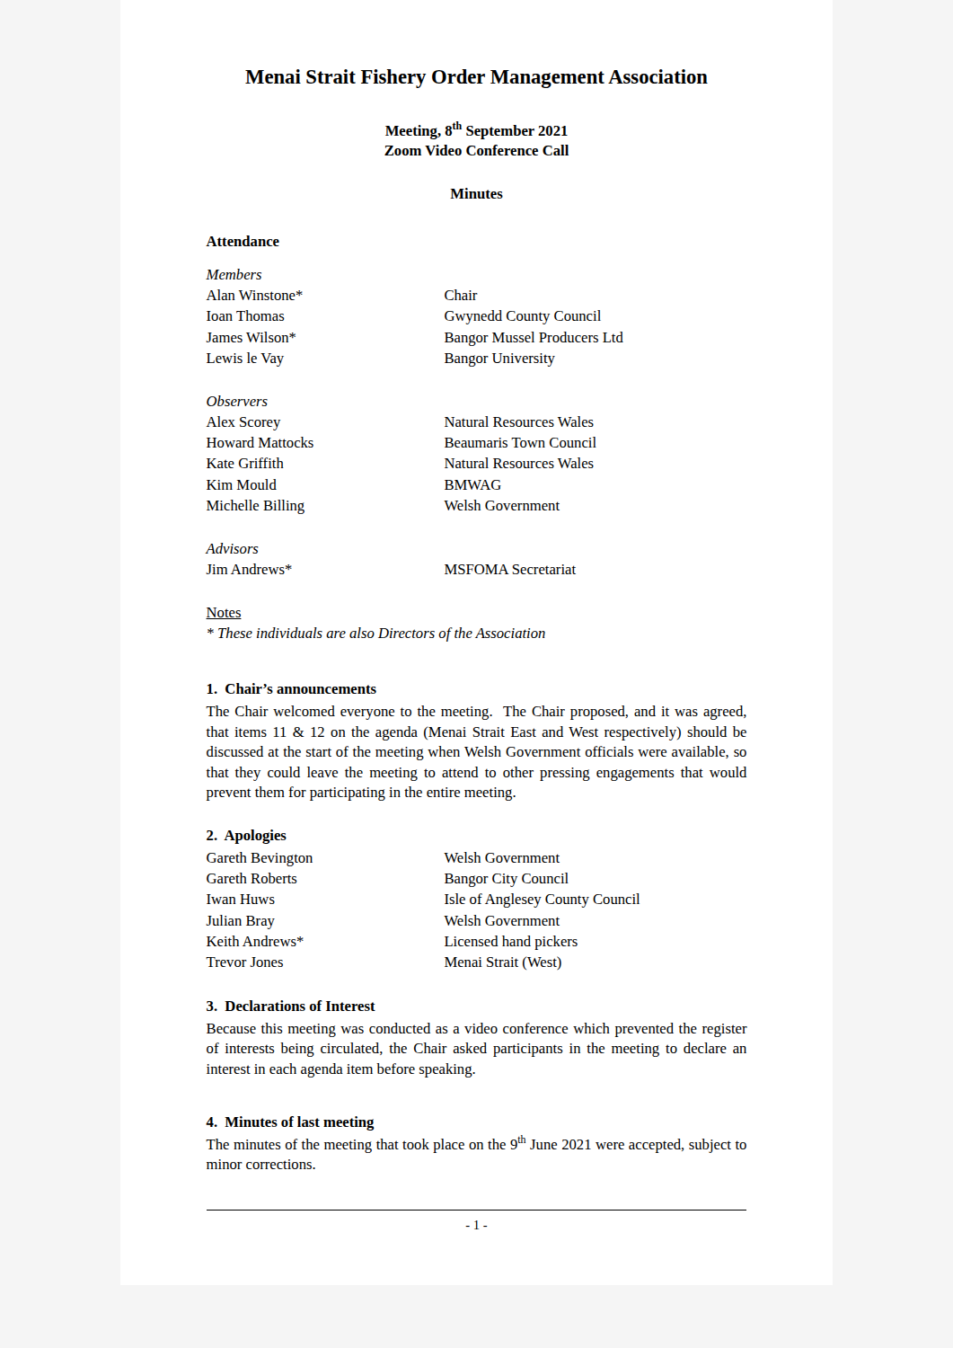Menai Strait Fishery Order Management Association
Meeting, 8th September 2021
Zoom Video Conference Call
Minutes
Attendance
Members
| Alan Winstone* | Chair |
| Ioan Thomas | Gwynedd County Council |
| James Wilson* | Bangor Mussel Producers Ltd |
| Lewis le Vay | Bangor University |
Observers
| Alex Scorey | Natural Resources Wales |
| Howard Mattocks | Beaumaris Town Council |
| Kate Griffith | Natural Resources Wales |
| Kim Mould | BMWAG |
| Michelle Billing | Welsh Government |
Advisors
| Jim Andrews* | MSFOMA Secretariat |
Notes
* These individuals are also Directors of the Association
1. Chair’s announcements
The Chair welcomed everyone to the meeting. The Chair proposed, and it was agreed, that items 11 & 12 on the agenda (Menai Strait East and West respectively) should be discussed at the start of the meeting when Welsh Government officials were available, so that they could leave the meeting to attend to other pressing engagements that would prevent them for participating in the entire meeting.
2. Apologies
| Gareth Bevington | Welsh Government |
| Gareth Roberts | Bangor City Council |
| Iwan Huws | Isle of Anglesey County Council |
| Julian Bray | Welsh Government |
| Keith Andrews* | Licensed hand pickers |
| Trevor Jones | Menai Strait (West) |
3. Declarations of Interest
Because this meeting was conducted as a video conference which prevented the register of interests being circulated, the Chair asked participants in the meeting to declare an interest in each agenda item before speaking.
4. Minutes of last meeting
The minutes of the meeting that took place on the 9th June 2021 were accepted, subject to minor corrections.
- 1 -